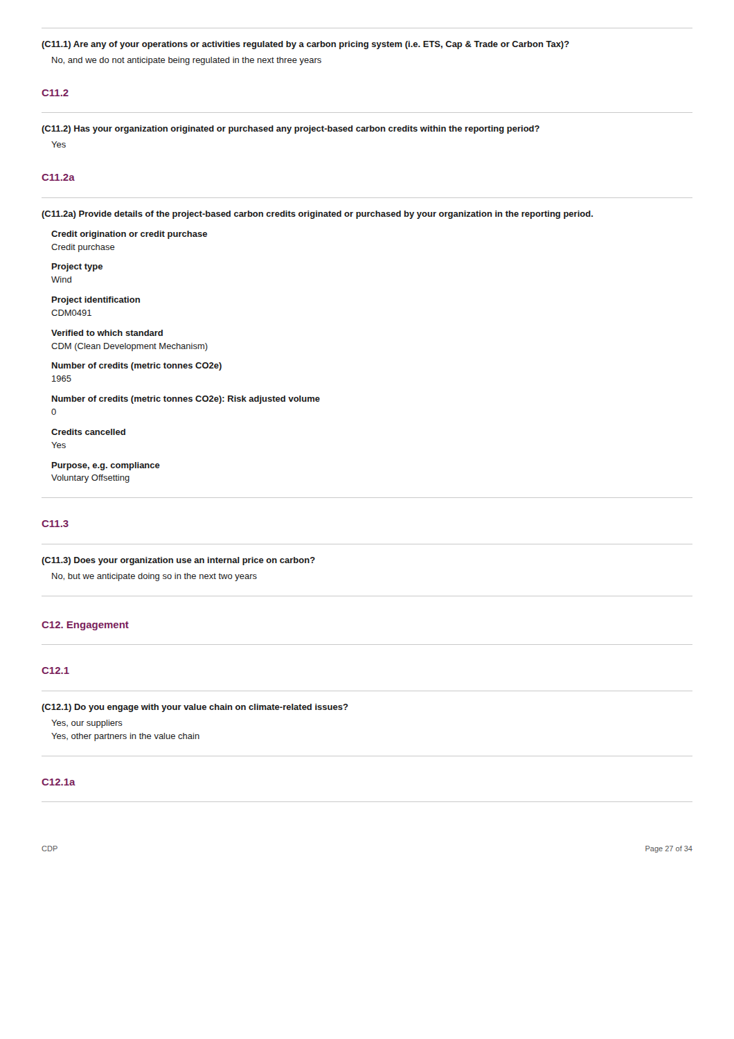(C11.1) Are any of your operations or activities regulated by a carbon pricing system (i.e. ETS, Cap & Trade or Carbon Tax)?
No, and we do not anticipate being regulated in the next three years
C11.2
(C11.2) Has your organization originated or purchased any project-based carbon credits within the reporting period?
Yes
C11.2a
(C11.2a) Provide details of the project-based carbon credits originated or purchased by your organization in the reporting period.
Credit origination or credit purchase
Credit purchase
Project type
Wind
Project identification
CDM0491
Verified to which standard
CDM (Clean Development Mechanism)
Number of credits (metric tonnes CO2e)
1965
Number of credits (metric tonnes CO2e): Risk adjusted volume
0
Credits cancelled
Yes
Purpose, e.g. compliance
Voluntary Offsetting
C11.3
(C11.3) Does your organization use an internal price on carbon?
No, but we anticipate doing so in the next two years
C12. Engagement
C12.1
(C12.1) Do you engage with your value chain on climate-related issues?
Yes, our suppliers
Yes, other partners in the value chain
C12.1a
CDP Page 27 of 34